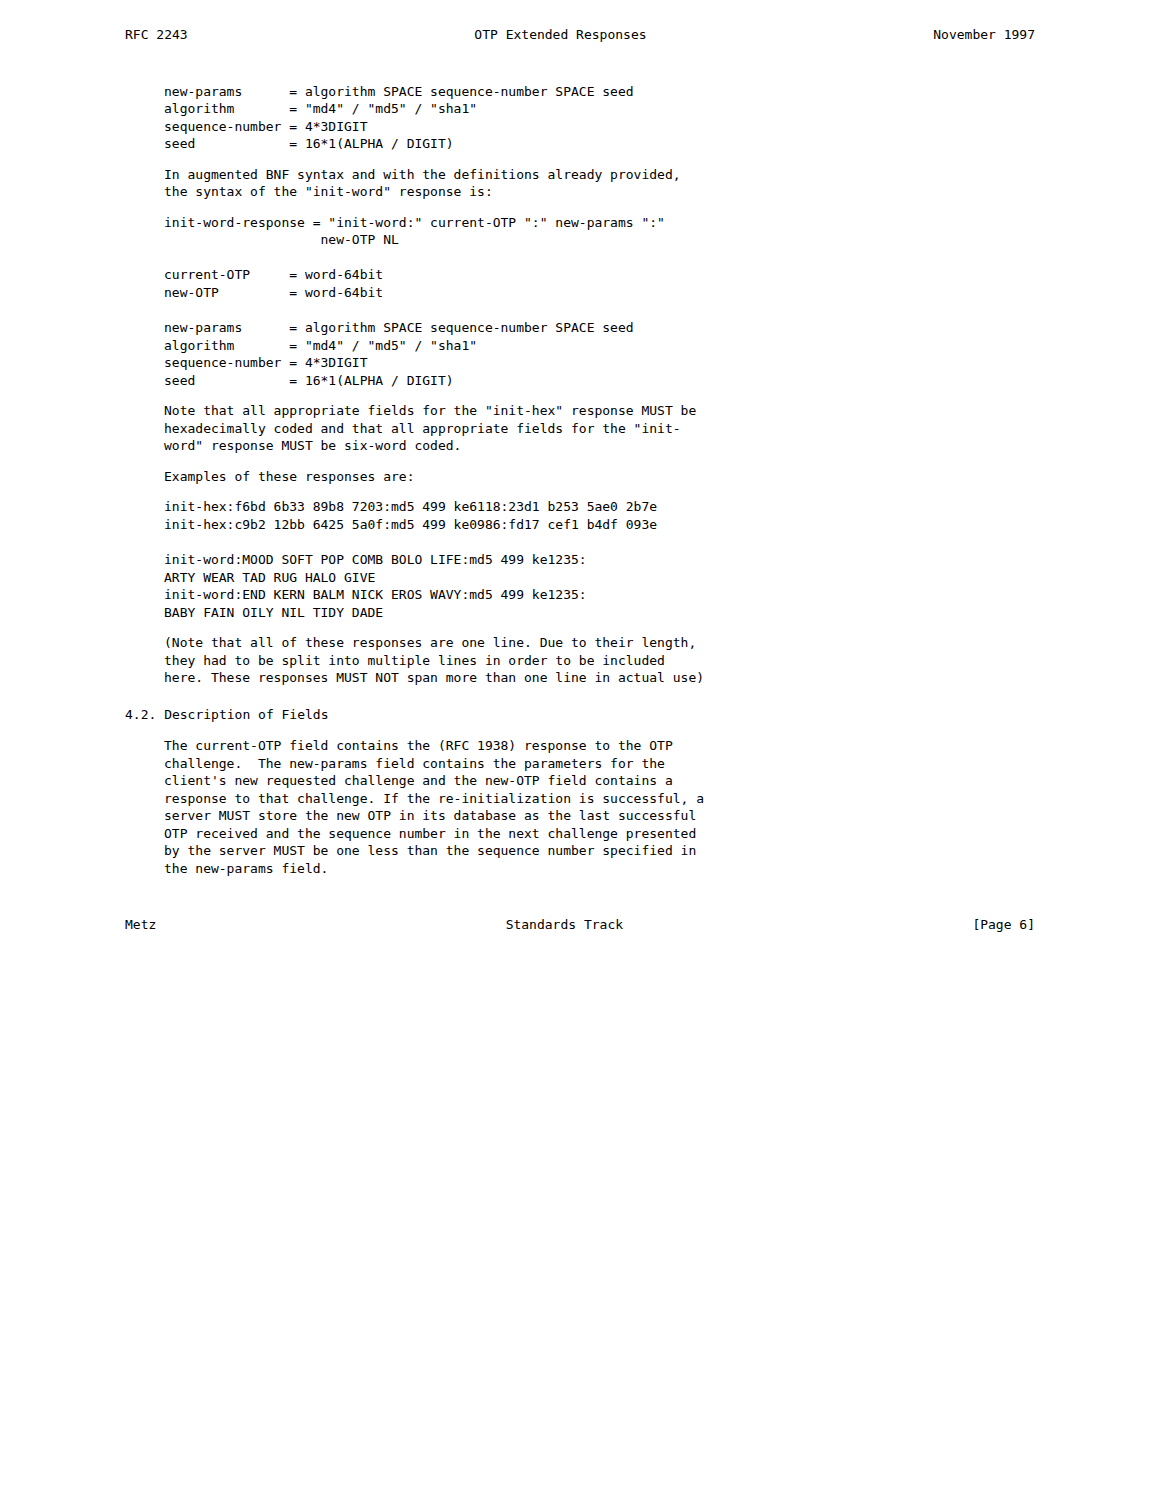RFC 2243 OTP Extended Responses November 1997
new-params      = algorithm SPACE sequence-number SPACE seed
algorithm       = "md4" / "md5" / "sha1"
sequence-number = 4*3DIGIT
seed            = 16*1(ALPHA / DIGIT)
In augmented BNF syntax and with the definitions already provided, the syntax of the "init-word" response is:
init-word-response = "init-word:" current-OTP ":" new-params ":"
                    new-OTP NL

current-OTP     = word-64bit
new-OTP         = word-64bit

new-params      = algorithm SPACE sequence-number SPACE seed
algorithm       = "md4" / "md5" / "sha1"
sequence-number = 4*3DIGIT
seed            = 16*1(ALPHA / DIGIT)
Note that all appropriate fields for the "init-hex" response MUST be hexadecimally coded and that all appropriate fields for the "init- word" response MUST be six-word coded.
Examples of these responses are:
init-hex:f6bd 6b33 89b8 7203:md5 499 ke6118:23d1 b253 5ae0 2b7e
init-hex:c9b2 12bb 6425 5a0f:md5 499 ke0986:fd17 cef1 b4df 093e

init-word:MOOD SOFT POP COMB BOLO LIFE:md5 499 ke1235:
ARTY WEAR TAD RUG HALO GIVE
init-word:END KERN BALM NICK EROS WAVY:md5 499 ke1235:
BABY FAIN OILY NIL TIDY DADE
(Note that all of these responses are one line. Due to their length, they had to be split into multiple lines in order to be included here. These responses MUST NOT span more than one line in actual use)
4.2. Description of Fields
The current-OTP field contains the (RFC 1938) response to the OTP challenge. The new-params field contains the parameters for the client's new requested challenge and the new-OTP field contains a response to that challenge. If the re-initialization is successful, a server MUST store the new OTP in its database as the last successful OTP received and the sequence number in the next challenge presented by the server MUST be one less than the sequence number specified in the new-params field.
Metz Standards Track [Page 6]